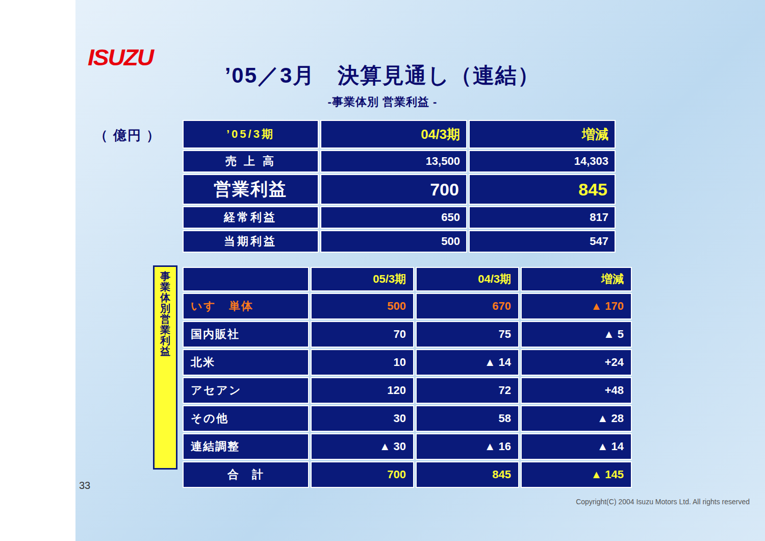ISUZU
’05／3月　決算見通し（連結）
-事業体別 営業利益 -
（ 億円 ）
| ’05/3期 | 04/3期 | 増減 |
| 売 上 高 | 13,500 | 14,303 |
| 営業利益 | 700 | 845 |
| 経常利益 | 650 | 817 |
| 当期利益 | 500 | 547 |
事業体別営業利益
| | 05/3期 | 04/3期 | 増減 |
| いすゞ単体 | 500 | 670 | ▲ 170 |
| 国内販社 | 70 | 75 | ▲ 5 |
| 北米 | 10 | ▲ 14 | +24 |
| アセアン | 120 | 72 | +48 |
| その他 | 30 | 58 | ▲ 28 |
| 連結調整 | ▲ 30 | ▲ 16 | ▲ 14 |
| 合 計 | 700 | 845 | ▲ 145 |
33
Copyright(C) 2004 Isuzu Motors Ltd. All rights reserved